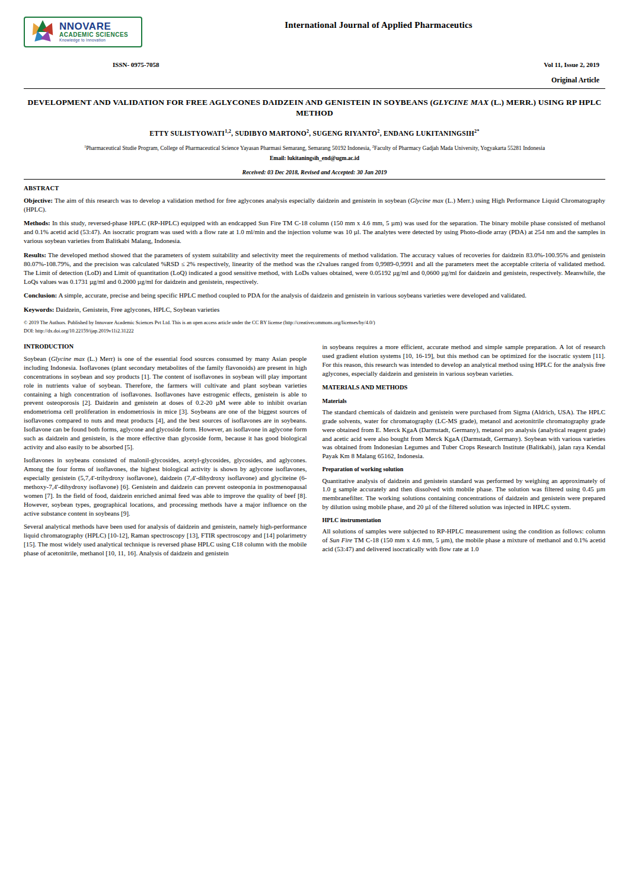NNOVARE
ACADEMIC SCIENCES
Knowledge to Innovation
International Journal of Applied Pharmaceutics
ISSN- 0975-7058
Vol 11, Issue 2, 2019
Original Article
DEVELOPMENT AND VALIDATION FOR FREE AGLYCONES DAIDZEIN AND GENISTEIN IN SOYBEANS (GLYCINE MAX (L.) MERR.) USING RP HPLC METHOD
ETTY SULISTYOWATI1,2, SUDIBYO MARTONO2, SUGENG RIYANTO2, ENDANG LUKITANINGSIH2*
1Pharmaceutical Studie Program, College of Pharmaceutical Science Yayasan Pharmasi Semarang, Semarang 50192 Indonesia, 2Faculty of Pharmacy Gadjah Mada University, Yogyakarta 55281 Indonesia
Email: lukitaningsih_end@ugm.ac.id
Received: 03 Dec 2018, Revised and Accepted: 30 Jan 2019
ABSTRACT
Objective: The aim of this research was to develop a validation method for free aglycones analysis especially daidzein and genistein in soybean (Glycine max (L.) Merr.) using High Performance Liquid Chromatography (HPLC).
Methods: In this study, reversed-phase HPLC (RP-HPLC) equipped with an endcapped Sun Fire TM C-18 column (150 mm x 4.6 mm, 5 µm) was used for the separation. The binary mobile phase consisted of methanol and 0.1% acetid acid (53:47). An isocratic program was used with a flow rate at 1.0 ml/min and the injection volume was 10 µl. The analytes were detected by using Photo-diode array (PDA) at 254 nm and the samples in various soybean varieties from Balitkabi Malang, Indonesia.
Results: The developed method showed that the parameters of system suitability and selectivity meet the requirements of method validation. The accuracy values of recoveries for daidzein 83.0%-100.95% and genistein 80.07%-108.79%, and the precision was calculated %RSD ≤ 2% respectively, linearity of the method was the r2values ranged from 0,9989-0,9991 and all the parameters meet the acceptable criteria of validated method. The Limit of detection (LoD) and Limit of quantitation (LoQ) indicated a good sensitive method, with LoDs values obtained, were 0.05192 µg/ml and 0,0600 µg/ml for daidzein and genistein, respectively. Meanwhile, the LoQs values was 0.1731 µg/ml and 0.2000 µg/ml for daidzein and genistein, respectively.
Conclusion: A simple, accurate, precise and being specific HPLC method coupled to PDA for the analysis of daidzein and genistein in various soybeans varieties were developed and validated.
Keywords: Daidzein, Genistein, Free aglycones, HPLC, Soybean varieties
© 2019 The Authors. Published by Innovare Academic Sciences Pvt Ltd. This is an open access article under the CC BY license (http://creativecommons.org/licenses/by/4.0/)
DOI: http://dx.doi.org/10.22159/ijap.2019v11i2.31222
INTRODUCTION
Soybean (Glycine max (L.) Merr) is one of the essential food sources consumed by many Asian people including Indonesia. Isoflavones (plant secondary metabolites of the family flavonoids) are present in high concentrations in soybean and soy products [1]. The content of isoflavones in soybean will play important role in nutrients value of soybean. Therefore, the farmers will cultivate and plant soybean varieties containing a high concentration of isoflavones. Isoflavones have estrogenic effects, genistein is able to prevent osteoporosis [2]. Daidzein and genistein at doses of 0.2-20 µM were able to inhibit ovarian endometrioma cell proliferation in endometriosis in mice [3]. Soybeans are one of the biggest sources of isoflavones compared to nuts and meat products [4], and the best sources of isoflavones are in soybeans. Isoflavone can be found both forms, aglycone and glycoside form. However, an isoflavone in aglycone form such as daidzein and genistein, is the more effective than glycoside form, because it has good biological activity and also easily to be absorbed [5].
Isoflavones in soybeans consisted of malonil-glycosides, acetyl-glycosides, glycosides, and aglycones. Among the four forms of isoflavones, the highest biological activity is shown by aglycone isoflavones, especially genistein (5,7,4'-trihydroxy isoflavone), daidzein (7,4'-dihydroxy isoflavone) and glyciteine (6-methoxy-7,4'-dihydroxy isoflavone) [6]. Genistein and daidzein can prevent osteoponia in postmenopausal women [7]. In the field of food, daidzein enriched animal feed was able to improve the quality of beef [8]. However, soybean types, geographical locations, and processing methods have a major influence on the active substance content in soybeans [9].
Several analytical methods have been used for analysis of daidzein and genistein, namely high-performance liquid chromatography (HPLC) [10-12], Raman spectroscopy [13], FTIR spectroscopy and [14] polarimetry [15]. The most widely used analytical technique is reversed phase HPLC using C18 column with the mobile phase of acetonitrile, methanol [10, 11, 16]. Analysis of daidzein and genistein
in soybeans requires a more efficient, accurate method and simple sample preparation. A lot of research used gradient elution systems [10, 16-19], but this method can be optimized for the isocratic system [11]. For this reason, this research was intended to develop an analytical method using HPLC for the analysis free aglycones, especially daidzein and genistein in various soybean varieties.
MATERIALS AND METHODS
Materials
The standard chemicals of daidzein and genistein were purchased from Sigma (Aldrich, USA). The HPLC grade solvents, water for chromatography (LC-MS grade), metanol and acetonitrile chromatography grade were obtained from E. Merck KgaA (Darmstadt, Germany), metanol pro analysis (analytical reagent grade) and acetic acid were also bought from Merck KgaA (Darmstadt, Germany). Soybean with various varieties was obtained from Indonesian Legumes and Tuber Crops Research Institute (Balitkabi), jalan raya Kendal Payak Km 8 Malang 65162, Indonesia.
Preparation of working solution
Quantitative analysis of daidzein and genistein standard was performed by weighing an approximately of 1.0 g sample accurately and then dissolved with mobile phase. The solution was filtered using 0.45 µm membranefilter. The working solutions containing concentrations of daidzein and genistein were prepared by dilution using mobile phase, and 20 µl of the filtered solution was injected in HPLC system.
HPLC instrumentation
All solutions of samples were subjected to RP-HPLC measurement using the condition as follows: column of Sun Fire TM C-18 (150 mm x 4.6 mm, 5 µm), the mobile phase a mixture of methanol and 0.1% acetid acid (53:47) and delivered isocratically with flow rate at 1.0